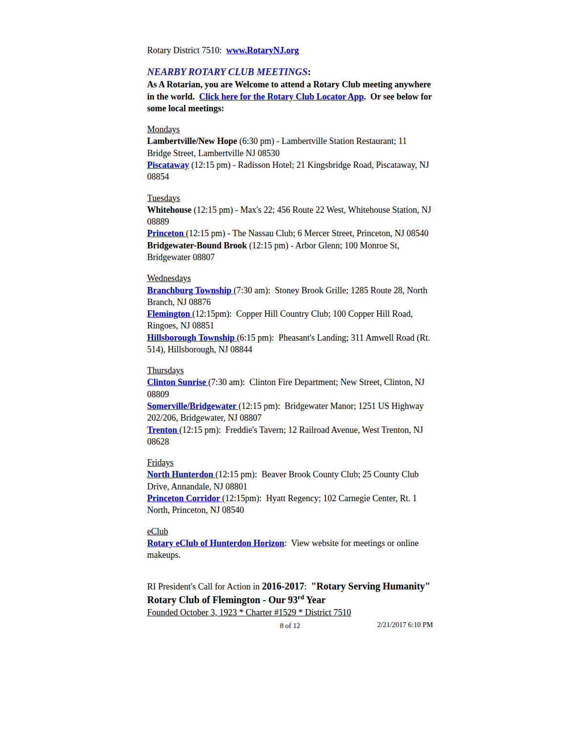Rotary District 7510: www.RotaryNJ.org
NEARBY ROTARY CLUB MEETINGS:
As A Rotarian, you are Welcome to attend a Rotary Club meeting anywhere in the world. Click here for the Rotary Club Locator App. Or see below for some local meetings:
Mondays
Lambertville/New Hope (6:30 pm) - Lambertville Station Restaurant; 11 Bridge Street, Lambertville NJ 08530
Piscataway (12:15 pm) - Radisson Hotel; 21 Kingsbridge Road, Piscataway, NJ 08854
Tuesdays
Whitehouse (12:15 pm) - Max's 22; 456 Route 22 West, Whitehouse Station, NJ 08889
Princeton (12:15 pm) - The Nassau Club; 6 Mercer Street, Princeton, NJ 08540
Bridgewater-Bound Brook (12:15 pm) - Arbor Glenn; 100 Monroe St, Bridgewater 08807
Wednesdays
Branchburg Township (7:30 am): Stoney Brook Grille; 1285 Route 28, North Branch, NJ 08876
Flemington (12:15pm): Copper Hill Country Club; 100 Copper Hill Road, Ringoes, NJ 08851
Hillsborough Township (6:15 pm): Pheasant's Landing; 311 Amwell Road (Rt. 514), Hillsborough, NJ 08844
Thursdays
Clinton Sunrise (7:30 am): Clinton Fire Department; New Street, Clinton, NJ 08809
Somerville/Bridgewater (12:15 pm): Bridgewater Manor; 1251 US Highway 202/206, Bridgewater, NJ 08807
Trenton (12:15 pm): Freddie's Tavern; 12 Railroad Avenue, West Trenton, NJ 08628
Fridays
North Hunterdon (12:15 pm): Beaver Brook County Club; 25 County Club Drive, Annandale, NJ 08801
Princeton Corridor (12:15pm): Hyatt Regency; 102 Carnegie Center, Rt. 1 North, Princeton, NJ 08540
eClub
Rotary eClub of Hunterdon Horizon: View website for meetings or online makeups.
RI President's Call for Action in 2016-2017: "Rotary Serving Humanity"
Rotary Club of Flemington - Our 93rd Year
Founded October 3, 1923 * Charter #1529 * District 7510
8 of 12
2/21/2017 6:10 PM